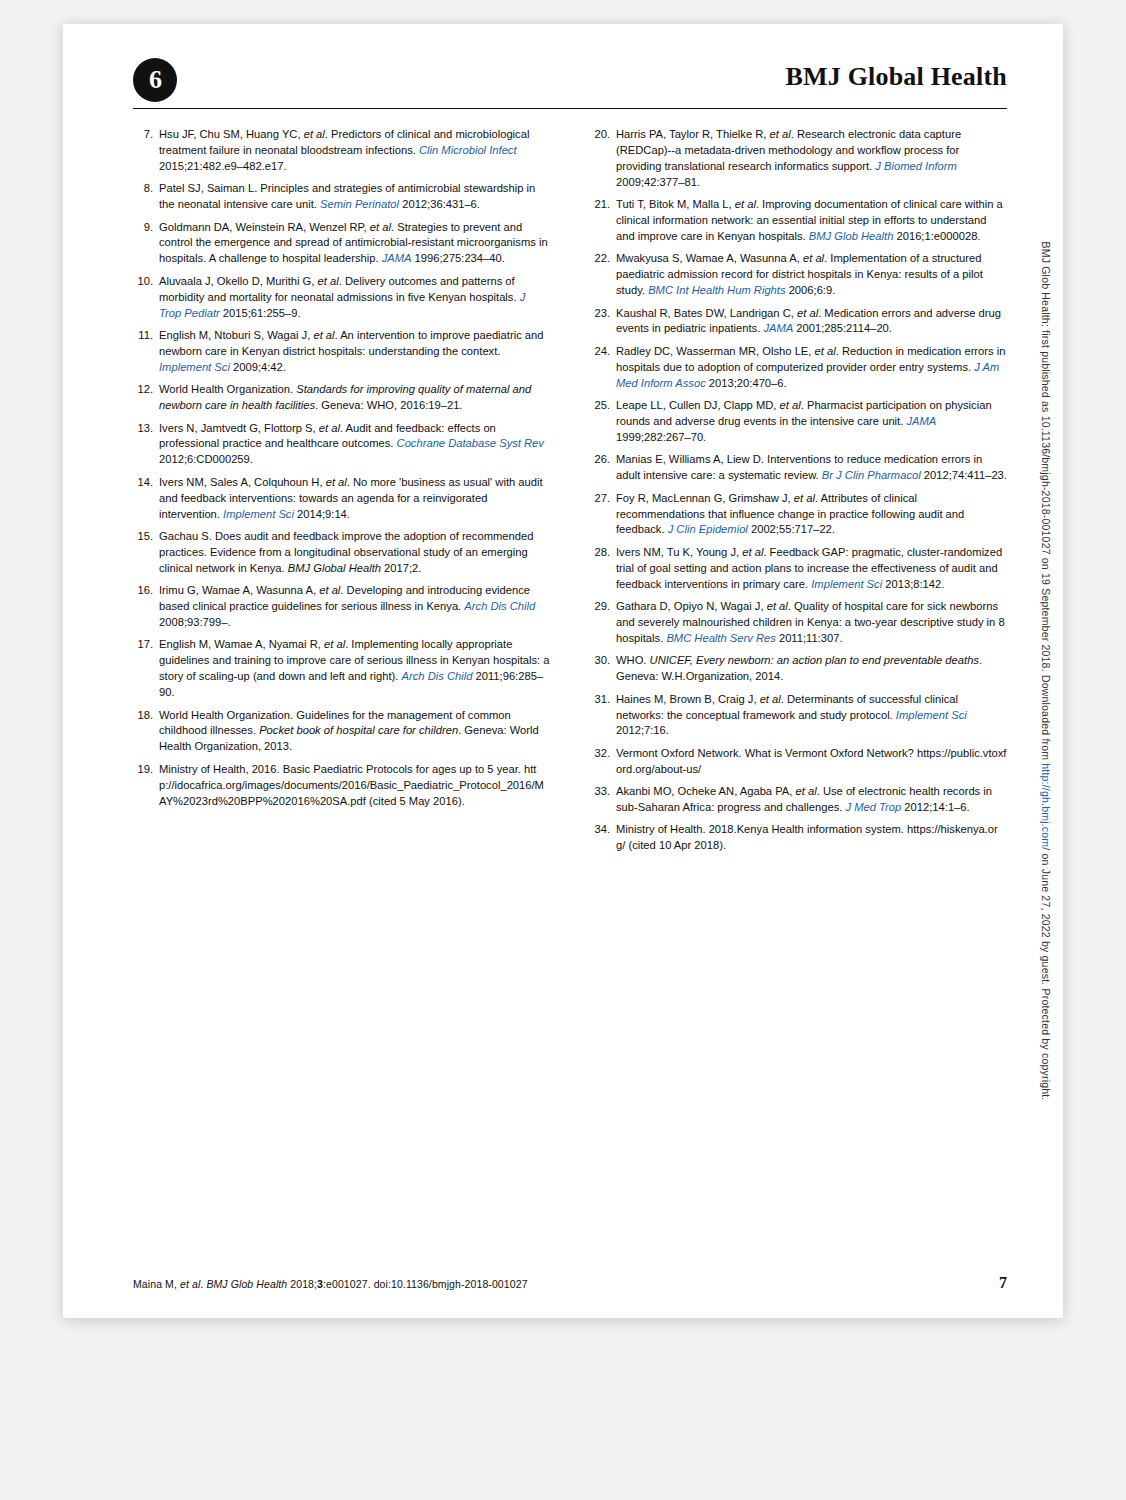6
BMJ Global Health
7. Hsu JF, Chu SM, Huang YC, et al. Predictors of clinical and microbiological treatment failure in neonatal bloodstream infections. Clin Microbiol Infect 2015;21:482.e9–482.e17.
8. Patel SJ, Saiman L. Principles and strategies of antimicrobial stewardship in the neonatal intensive care unit. Semin Perinatol 2012;36:431–6.
9. Goldmann DA, Weinstein RA, Wenzel RP, et al. Strategies to prevent and control the emergence and spread of antimicrobial-resistant microorganisms in hospitals. A challenge to hospital leadership. JAMA 1996;275:234–40.
10. Aluvaala J, Okello D, Murithi G, et al. Delivery outcomes and patterns of morbidity and mortality for neonatal admissions in five Kenyan hospitals. J Trop Pediatr 2015;61:255–9.
11. English M, Ntoburi S, Wagai J, et al. An intervention to improve paediatric and newborn care in Kenyan district hospitals: understanding the context. Implement Sci 2009;4:42.
12. World Health Organization. Standards for improving quality of maternal and newborn care in health facilities. Geneva: WHO, 2016:19–21.
13. Ivers N, Jamtvedt G, Flottorp S, et al. Audit and feedback: effects on professional practice and healthcare outcomes. Cochrane Database Syst Rev 2012;6:CD000259.
14. Ivers NM, Sales A, Colquhoun H, et al. No more 'business as usual' with audit and feedback interventions: towards an agenda for a reinvigorated intervention. Implement Sci 2014;9:14.
15. Gachau S. Does audit and feedback improve the adoption of recommended practices. Evidence from a longitudinal observational study of an emerging clinical network in Kenya. BMJ Global Health 2017;2.
16. Irimu G, Wamae A, Wasunna A, et al. Developing and introducing evidence based clinical practice guidelines for serious illness in Kenya. Arch Dis Child 2008;93:799–.
17. English M, Wamae A, Nyamai R, et al. Implementing locally appropriate guidelines and training to improve care of serious illness in Kenyan hospitals: a story of scaling-up (and down and left and right). Arch Dis Child 2011;96:285–90.
18. World Health Organization. Guidelines for the management of common childhood illnesses. Pocket book of hospital care for children. Geneva: World Health Organization, 2013.
19. Ministry of Health, 2016. Basic Paediatric Protocols for ages up to 5 year. http://idocafrica.org/images/documents/2016/Basic_Paediatric_Protocol_2016/MAY%2023rd%20BPP%202016%20SA.pdf (cited 5 May 2016).
20. Harris PA, Taylor R, Thielke R, et al. Research electronic data capture (REDCap)--a metadata-driven methodology and workflow process for providing translational research informatics support. J Biomed Inform 2009;42:377–81.
21. Tuti T, Bitok M, Malla L, et al. Improving documentation of clinical care within a clinical information network: an essential initial step in efforts to understand and improve care in Kenyan hospitals. BMJ Glob Health 2016;1:e000028.
22. Mwakyusa S, Wamae A, Wasunna A, et al. Implementation of a structured paediatric admission record for district hospitals in Kenya: results of a pilot study. BMC Int Health Hum Rights 2006;6:9.
23. Kaushal R, Bates DW, Landrigan C, et al. Medication errors and adverse drug events in pediatric inpatients. JAMA 2001;285:2114–20.
24. Radley DC, Wasserman MR, Olsho LE, et al. Reduction in medication errors in hospitals due to adoption of computerized provider order entry systems. J Am Med Inform Assoc 2013;20:470–6.
25. Leape LL, Cullen DJ, Clapp MD, et al. Pharmacist participation on physician rounds and adverse drug events in the intensive care unit. JAMA 1999;282:267–70.
26. Manias E, Williams A, Liew D. Interventions to reduce medication errors in adult intensive care: a systematic review. Br J Clin Pharmacol 2012;74:411–23.
27. Foy R, MacLennan G, Grimshaw J, et al. Attributes of clinical recommendations that influence change in practice following audit and feedback. J Clin Epidemiol 2002;55:717–22.
28. Ivers NM, Tu K, Young J, et al. Feedback GAP: pragmatic, cluster-randomized trial of goal setting and action plans to increase the effectiveness of audit and feedback interventions in primary care. Implement Sci 2013;8:142.
29. Gathara D, Opiyo N, Wagai J, et al. Quality of hospital care for sick newborns and severely malnourished children in Kenya: a two-year descriptive study in 8 hospitals. BMC Health Serv Res 2011;11:307.
30. WHO. UNICEF, Every newborn: an action plan to end preventable deaths. Geneva: W.H.Organization, 2014.
31. Haines M, Brown B, Craig J, et al. Determinants of successful clinical networks: the conceptual framework and study protocol. Implement Sci 2012;7:16.
32. Vermont Oxford Network. What is Vermont Oxford Network? https://public.vtoxford.org/about-us/
33. Akanbi MO, Ocheke AN, Agaba PA, et al. Use of electronic health records in sub-Saharan Africa: progress and challenges. J Med Trop 2012;14:1–6.
34. Ministry of Health. 2018.Kenya Health information system. https://hiskenya.org/ (cited 10 Apr 2018).
Maina M, et al. BMJ Glob Health 2018;3:e001027. doi:10.1136/bmjgh-2018-001027
7
BMJ Glob Health: first published as 10.1136/bmjgh-2018-001027 on 19 September 2018. Downloaded from http://gh.bmj.com/ on June 27, 2022 by guest. Protected by copyright.